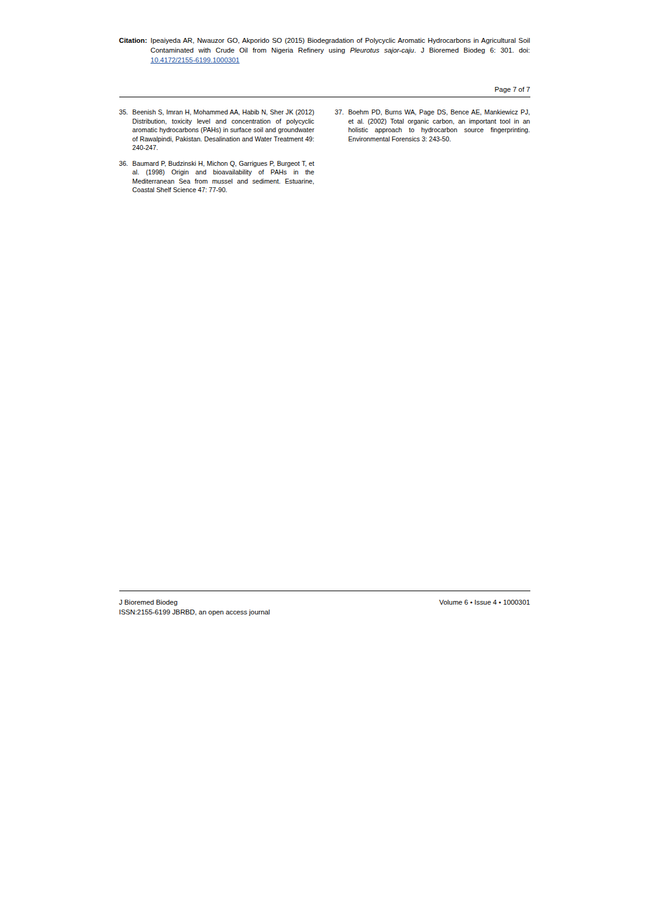Citation:
Ipeaiyeda AR, Nwauzor GO, Akporido SO (2015) Biodegradation of Polycyclic Aromatic Hydrocarbons in Agricultural Soil Contaminated with Crude Oil from Nigeria Refinery using Pleurotus sajor-caju. J Bioremed Biodeg 6: 301. doi: 10.4172/2155-6199.1000301
Page 7 of 7
35. Beenish S, Imran H, Mohammed AA, Habib N, Sher JK (2012) Distribution, toxicity level and concentration of polycyclic aromatic hydrocarbons (PAHs) in surface soil and groundwater of Rawalpindi, Pakistan. Desalination and Water Treatment 49: 240-247.
36. Baumard P, Budzinski H, Michon Q, Garrigues P, Burgeot T, et al. (1998) Origin and bioavailability of PAHs in the Mediterranean Sea from mussel and sediment. Estuarine, Coastal Shelf Science 47: 77-90.
37. Boehm PD, Burns WA, Page DS, Bence AE, Mankiewicz PJ, et al. (2002) Total organic carbon, an important tool in an holistic approach to hydrocarbon source fingerprinting. Environmental Forensics 3: 243-50.
J Bioremed Biodeg
ISSN:2155-6199 JBRBD, an open access journal
Volume 6 • Issue 4 • 1000301